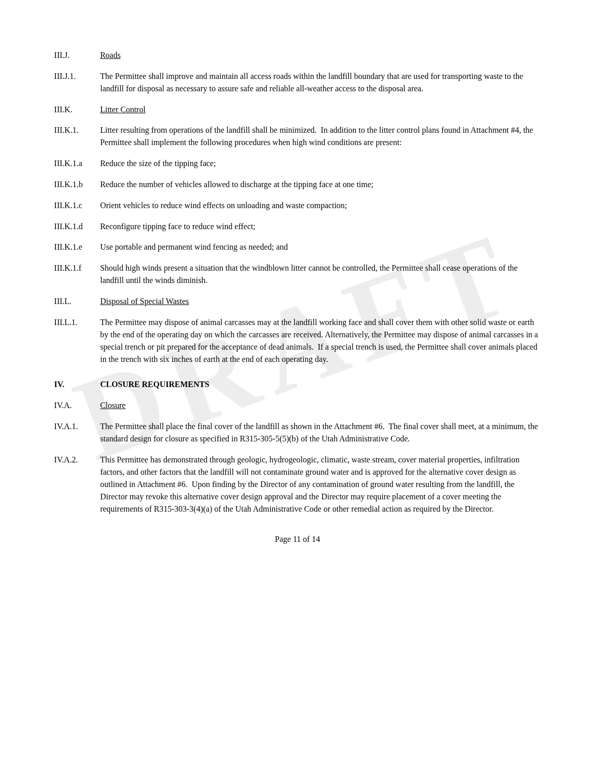DRAFT
III.J.
Roads
III.J.1.
The Permittee shall improve and maintain all access roads within the landfill boundary that are used for transporting waste to the landfill for disposal as necessary to assure safe and reliable all-weather access to the disposal area.
III.K.
Litter Control
III.K.1.
Litter resulting from operations of the landfill shall be minimized. In addition to the litter control plans found in Attachment #4, the Permittee shall implement the following procedures when high wind conditions are present:
III.K.1.a
Reduce the size of the tipping face;
III.K.1.b
Reduce the number of vehicles allowed to discharge at the tipping face at one time;
III.K.1.c
Orient vehicles to reduce wind effects on unloading and waste compaction;
III.K.1.d
Reconfigure tipping face to reduce wind effect;
III.K.1.e
Use portable and permanent wind fencing as needed; and
III.K.1.f
Should high winds present a situation that the windblown litter cannot be controlled, the Permittee shall cease operations of the landfill until the winds diminish.
III.L.
Disposal of Special Wastes
III.L.1.
The Permittee may dispose of animal carcasses may at the landfill working face and shall cover them with other solid waste or earth by the end of the operating day on which the carcasses are received. Alternatively, the Permittee may dispose of animal carcasses in a special trench or pit prepared for the acceptance of dead animals. If a special trench is used, the Permittee shall cover animals placed in the trench with six inches of earth at the end of each operating day.
IV.
CLOSURE REQUIREMENTS
IV.A.
Closure
IV.A.1.
The Permittee shall place the final cover of the landfill as shown in the Attachment #6. The final cover shall meet, at a minimum, the standard design for closure as specified in R315-305-5(5)(b) of the Utah Administrative Code.
IV.A.2.
This Permittee has demonstrated through geologic, hydrogeologic, climatic, waste stream, cover material properties, infiltration factors, and other factors that the landfill will not contaminate ground water and is approved for the alternative cover design as outlined in Attachment #6. Upon finding by the Director of any contamination of ground water resulting from the landfill, the Director may revoke this alternative cover design approval and the Director may require placement of a cover meeting the requirements of R315-303-3(4)(a) of the Utah Administrative Code or other remedial action as required by the Director.
Page 11 of 14